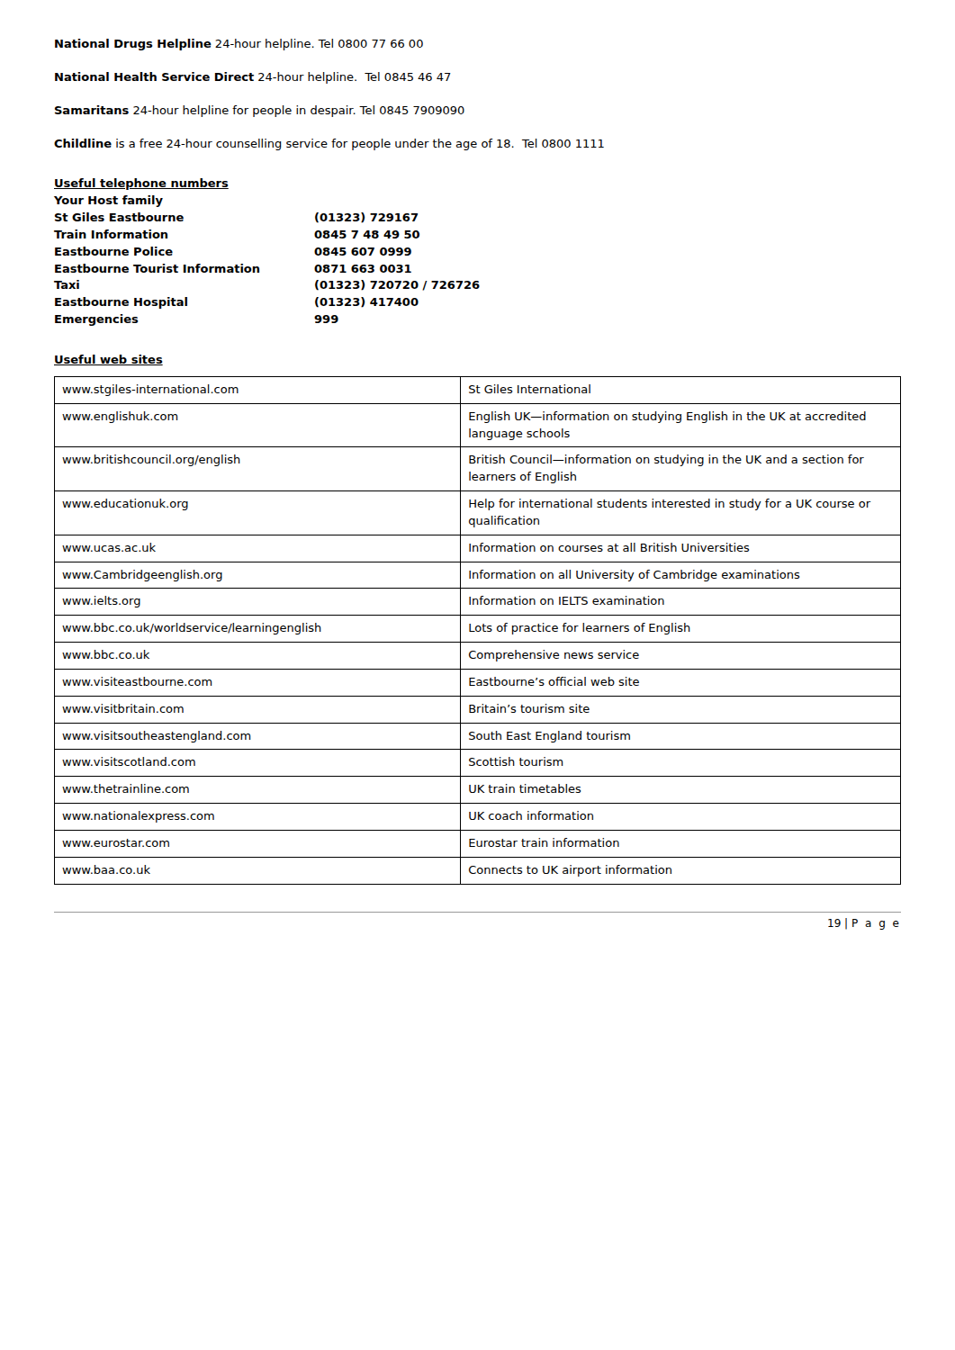National Drugs Helpline 24-hour helpline. Tel 0800 77 66 00
National Health Service Direct 24-hour helpline. Tel 0845 46 47
Samaritans 24-hour helpline for people in despair. Tel 0845 7909090
Childline is a free 24-hour counselling service for people under the age of 18. Tel 0800 1111
Useful telephone numbers
| Your Host family | |
| St Giles Eastbourne | (01323) 729167 |
| Train Information | 0845 7 48 49 50 |
| Eastbourne Police | 0845 607 0999 |
| Eastbourne Tourist Information | 0871 663 0031 |
| Taxi | (01323) 720720 / 726726 |
| Eastbourne Hospital | (01323) 417400 |
| Emergencies | 999 |
Useful web sites
| www.stgiles-international.com | St Giles International |
| www.englishuk.com | English UK—information on studying English in the UK at accredited language schools |
| www.britishcouncil.org/english | British Council—information on studying in the UK and a section for learners of English |
| www.educationuk.org | Help for international students interested in study for a UK course or qualification |
| www.ucas.ac.uk | Information on courses at all British Universities |
| www.Cambridgeenglish.org | Information on all University of Cambridge examinations |
| www.ielts.org | Information on IELTS examination |
| www.bbc.co.uk/worldservice/learningenglish | Lots of practice for learners of English |
| www.bbc.co.uk | Comprehensive news service |
| www.visiteastbourne.com | Eastbourne’s official web site |
| www.visitbritain.com | Britain’s tourism site |
| www.visitsoutheastengland.com | South East England tourism |
| www.visitscotland.com | Scottish tourism |
| www.thetrainline.com | UK train timetables |
| www.nationalexpress.com | UK coach information |
| www.eurostar.com | Eurostar train information |
| www.baa.co.uk | Connects to UK airport information |
19 | P a g e